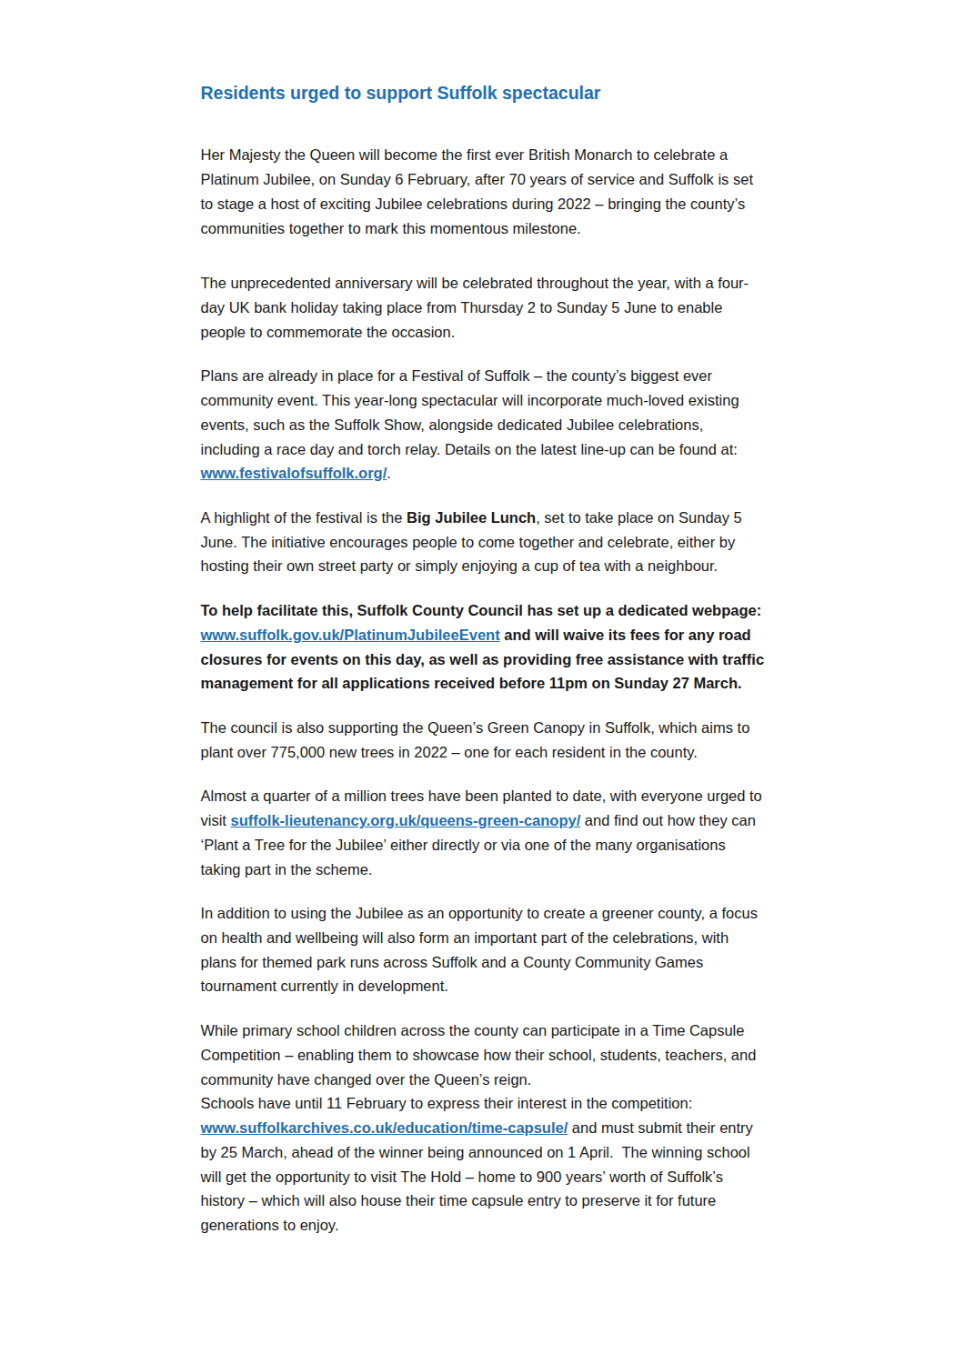Residents urged to support Suffolk spectacular
Her Majesty the Queen will become the first ever British Monarch to celebrate a Platinum Jubilee, on Sunday 6 February, after 70 years of service and Suffolk is set to stage a host of exciting Jubilee celebrations during 2022 – bringing the county’s communities together to mark this momentous milestone.
The unprecedented anniversary will be celebrated throughout the year, with a four-day UK bank holiday taking place from Thursday 2 to Sunday 5 June to enable people to commemorate the occasion.
Plans are already in place for a Festival of Suffolk – the county’s biggest ever community event. This year-long spectacular will incorporate much-loved existing events, such as the Suffolk Show, alongside dedicated Jubilee celebrations, including a race day and torch relay. Details on the latest line-up can be found at: www.festivalofsuffolk.org/.
A highlight of the festival is the Big Jubilee Lunch, set to take place on Sunday 5 June. The initiative encourages people to come together and celebrate, either by hosting their own street party or simply enjoying a cup of tea with a neighbour.
To help facilitate this, Suffolk County Council has set up a dedicated webpage: www.suffolk.gov.uk/PlatinumJubileeEvent and will waive its fees for any road closures for events on this day, as well as providing free assistance with traffic management for all applications received before 11pm on Sunday 27 March.
The council is also supporting the Queen’s Green Canopy in Suffolk, which aims to plant over 775,000 new trees in 2022 – one for each resident in the county.
Almost a quarter of a million trees have been planted to date, with everyone urged to visit suffolk-lieutenancy.org.uk/queens-green-canopy/ and find out how they can ‘Plant a Tree for the Jubilee’ either directly or via one of the many organisations taking part in the scheme.
In addition to using the Jubilee as an opportunity to create a greener county, a focus on health and wellbeing will also form an important part of the celebrations, with plans for themed park runs across Suffolk and a County Community Games tournament currently in development.
While primary school children across the county can participate in a Time Capsule Competition – enabling them to showcase how their school, students, teachers, and community have changed over the Queen’s reign.
Schools have until 11 February to express their interest in the competition: www.suffolkarchives.co.uk/education/time-capsule/ and must submit their entry by 25 March, ahead of the winner being announced on 1 April. The winning school will get the opportunity to visit The Hold – home to 900 years’ worth of Suffolk’s history – which will also house their time capsule entry to preserve it for future generations to enjoy.